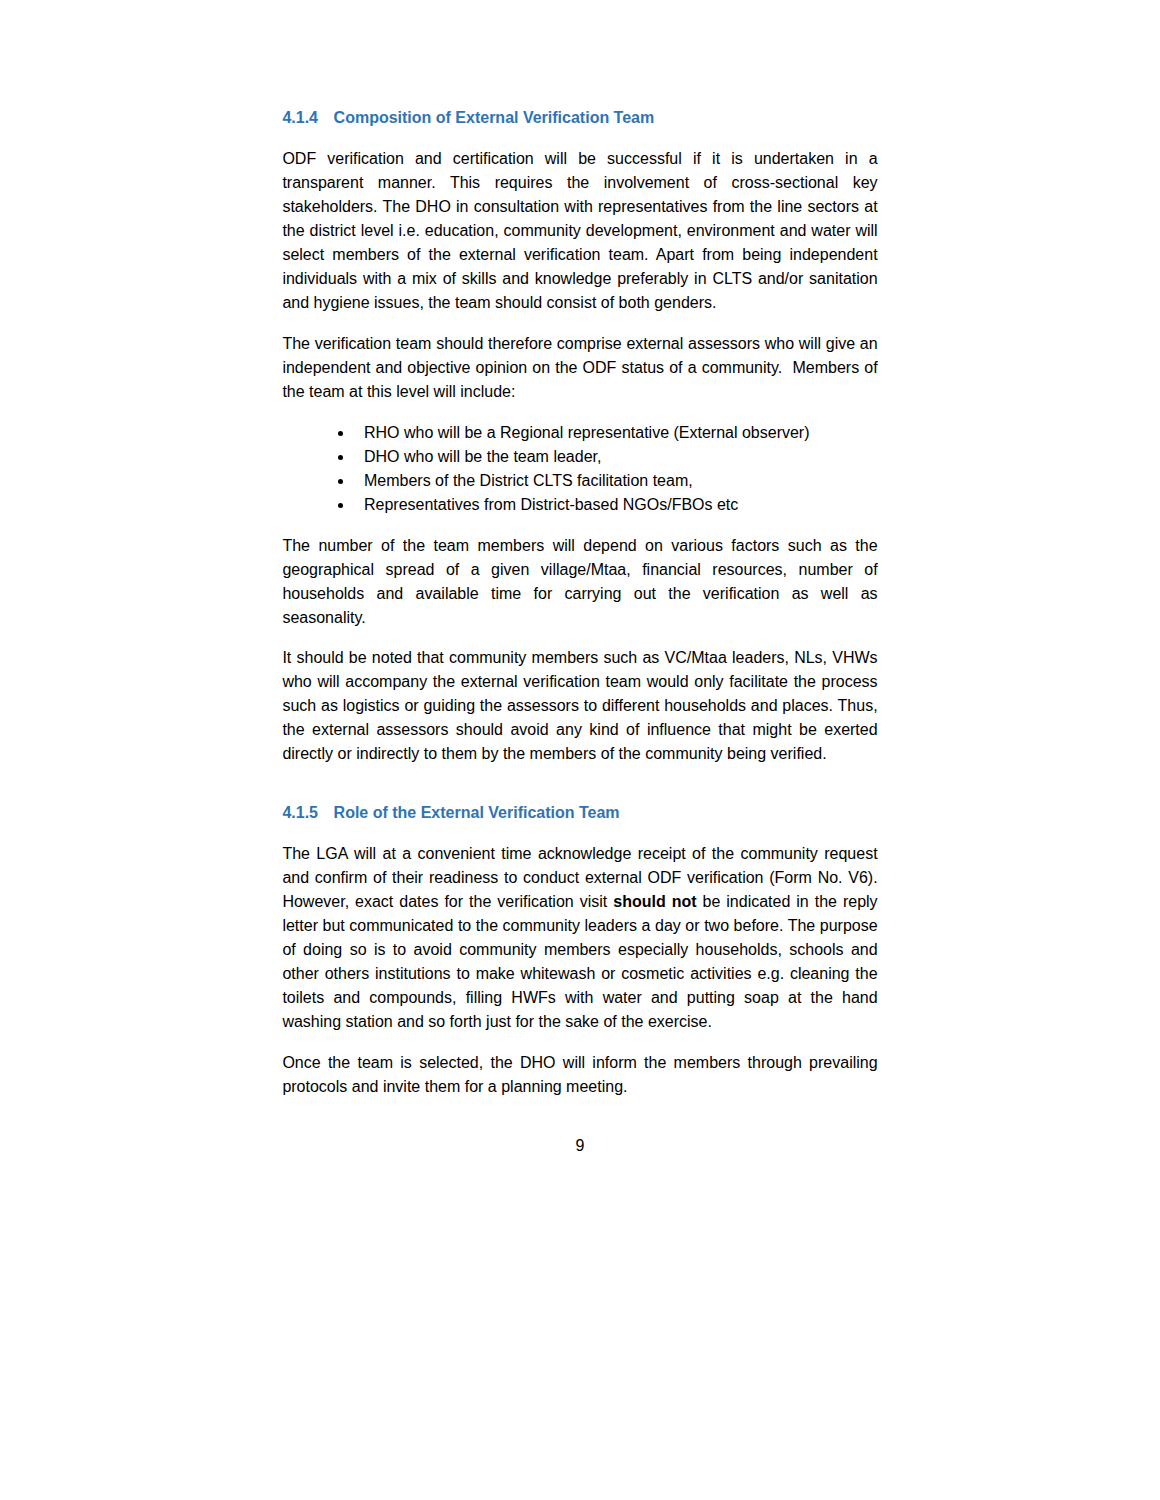4.1.4 Composition of External Verification Team
ODF verification and certification will be successful if it is undertaken in a transparent manner. This requires the involvement of cross-sectional key stakeholders. The DHO in consultation with representatives from the line sectors at the district level i.e. education, community development, environment and water will select members of the external verification team. Apart from being independent individuals with a mix of skills and knowledge preferably in CLTS and/or sanitation and hygiene issues, the team should consist of both genders.
The verification team should therefore comprise external assessors who will give an independent and objective opinion on the ODF status of a community. Members of the team at this level will include:
RHO who will be a Regional representative (External observer)
DHO who will be the team leader,
Members of the District CLTS facilitation team,
Representatives from District-based NGOs/FBOs etc
The number of the team members will depend on various factors such as the geographical spread of a given village/Mtaa, financial resources, number of households and available time for carrying out the verification as well as seasonality.
It should be noted that community members such as VC/Mtaa leaders, NLs, VHWs who will accompany the external verification team would only facilitate the process such as logistics or guiding the assessors to different households and places. Thus, the external assessors should avoid any kind of influence that might be exerted directly or indirectly to them by the members of the community being verified.
4.1.5 Role of the External Verification Team
The LGA will at a convenient time acknowledge receipt of the community request and confirm of their readiness to conduct external ODF verification (Form No. V6). However, exact dates for the verification visit should not be indicated in the reply letter but communicated to the community leaders a day or two before. The purpose of doing so is to avoid community members especially households, schools and other others institutions to make whitewash or cosmetic activities e.g. cleaning the toilets and compounds, filling HWFs with water and putting soap at the hand washing station and so forth just for the sake of the exercise.
Once the team is selected, the DHO will inform the members through prevailing protocols and invite them for a planning meeting.
9